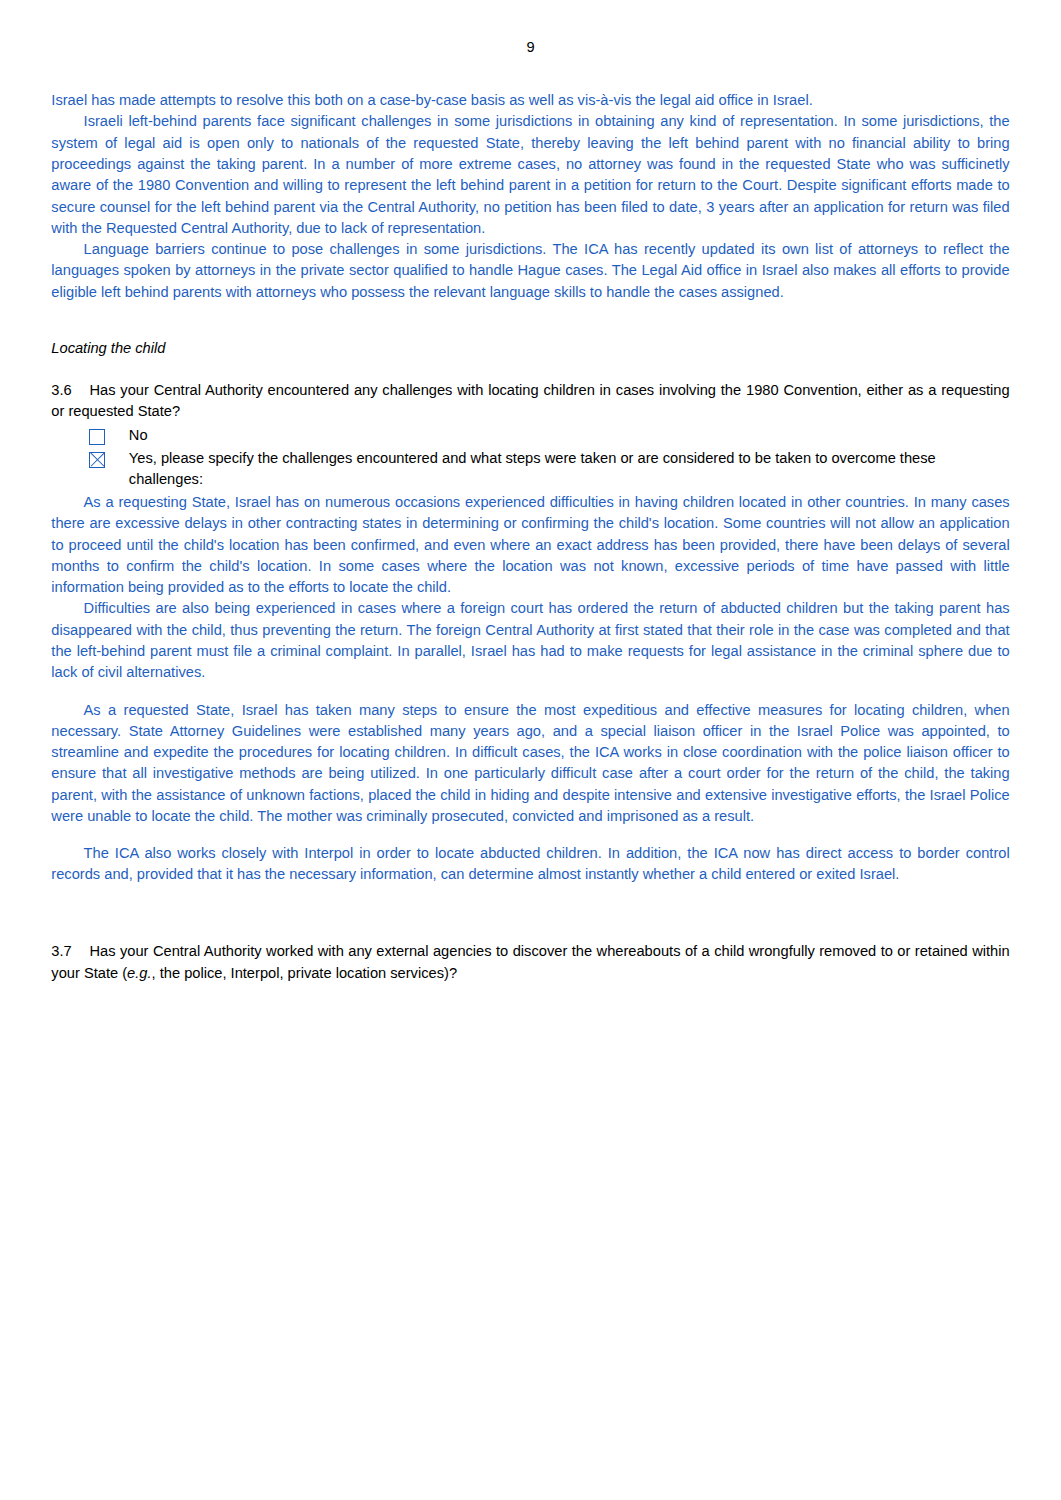9
Israel has made attempts to resolve this both on a case-by-case basis as well as vis-à-vis the legal aid office in Israel.
Israeli left-behind parents face significant challenges in some jurisdictions in obtaining any kind of representation. In some jurisdictions, the system of legal aid is open only to nationals of the requested State, thereby leaving the left behind parent with no financial ability to bring proceedings against the taking parent. In a number of more extreme cases, no attorney was found in the requested State who was sufficinetly aware of the 1980 Convention and willing to represent the left behind parent in a petition for return to the Court. Despite significant efforts made to secure counsel for the left behind parent via the Central Authority, no petition has been filed to date, 3 years after an application for return was filed with the Requested Central Authority, due to lack of representation.
Language barriers continue to pose challenges in some jurisdictions. The ICA has recently updated its own list of attorneys to reflect the languages spoken by attorneys in the private sector qualified to handle Hague cases. The Legal Aid office in Israel also makes all efforts to provide eligible left behind parents with attorneys who possess the relevant language skills to handle the cases assigned.
Locating the child
3.6 Has your Central Authority encountered any challenges with locating children in cases involving the 1980 Convention, either as a requesting or requested State?
No
Yes, please specify the challenges encountered and what steps were taken or are considered to be taken to overcome these challenges:
As a requesting State, Israel has on numerous occasions experienced difficulties in having children located in other countries. In many cases there are excessive delays in other contracting states in determining or confirming the child's location. Some countries will not allow an application to proceed until the child's location has been confirmed, and even where an exact address has been provided, there have been delays of several months to confirm the child's location. In some cases where the location was not known, excessive periods of time have passed with little information being provided as to the efforts to locate the child.
Difficulties are also being experienced in cases where a foreign court has ordered the return of abducted children but the taking parent has disappeared with the child, thus preventing the return. The foreign Central Authority at first stated that their role in the case was completed and that the left-behind parent must file a criminal complaint. In parallel, Israel has had to make requests for legal assistance in the criminal sphere due to lack of civil alternatives.
As a requested State, Israel has taken many steps to ensure the most expeditious and effective measures for locating children, when necessary. State Attorney Guidelines were established many years ago, and a special liaison officer in the Israel Police was appointed, to streamline and expedite the procedures for locating children. In difficult cases, the ICA works in close coordination with the police liaison officer to ensure that all investigative methods are being utilized. In one particularly difficult case after a court order for the return of the child, the taking parent, with the assistance of unknown factions, placed the child in hiding and despite intensive and extensive investigative efforts, the Israel Police were unable to locate the child. The mother was criminally prosecuted, convicted and imprisoned as a result.
The ICA also works closely with Interpol in order to locate abducted children. In addition, the ICA now has direct access to border control records and, provided that it has the necessary information, can determine almost instantly whether a child entered or exited Israel.
3.7 Has your Central Authority worked with any external agencies to discover the whereabouts of a child wrongfully removed to or retained within your State (e.g., the police, Interpol, private location services)?